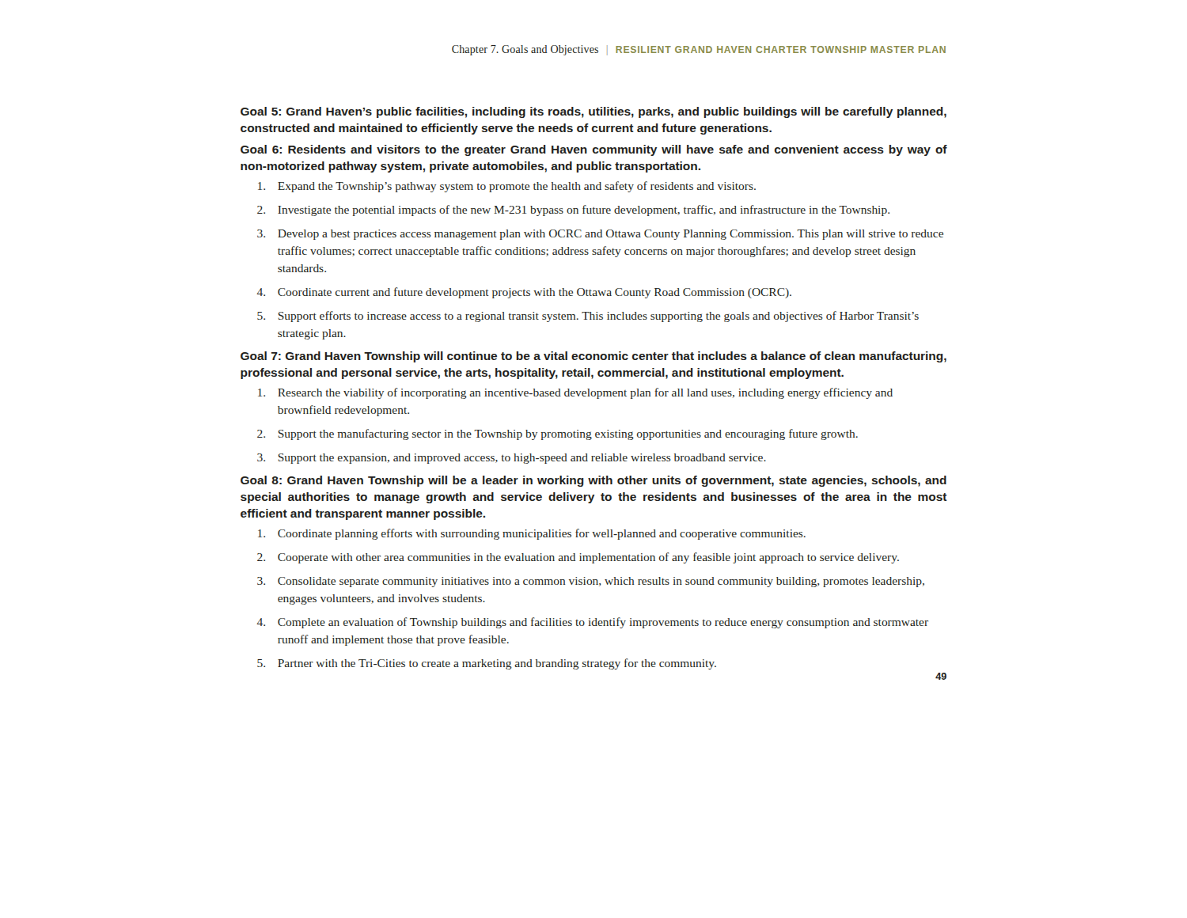Chapter 7. Goals and Objectives | Resilient Grand Haven Charter Township Master Plan
Goal 5: Grand Haven’s public facilities, including its roads, utilities, parks, and public buildings will be carefully planned, constructed and maintained to efficiently serve the needs of current and future generations.
Goal 6: Residents and visitors to the greater Grand Haven community will have safe and convenient access by way of non-motorized pathway system, private automobiles, and public transportation.
Expand the Township’s pathway system to promote the health and safety of residents and visitors.
Investigate the potential impacts of the new M-231 bypass on future development, traffic, and infrastructure in the Township.
Develop a best practices access management plan with OCRC and Ottawa County Planning Commission. This plan will strive to reduce traffic volumes; correct unacceptable traffic conditions; address safety concerns on major thoroughfares; and develop street design standards.
Coordinate current and future development projects with the Ottawa County Road Commission (OCRC).
Support efforts to increase access to a regional transit system. This includes supporting the goals and objectives of Harbor Transit’s strategic plan.
Goal 7: Grand Haven Township will continue to be a vital economic center that includes a balance of clean manufacturing, professional and personal service, the arts, hospitality, retail, commercial, and institutional employment.
Research the viability of incorporating an incentive-based development plan for all land uses, including energy efficiency and brownfield redevelopment.
Support the manufacturing sector in the Township by promoting existing opportunities and encouraging future growth.
Support the expansion, and improved access, to high-speed and reliable wireless broadband service.
Goal 8: Grand Haven Township will be a leader in working with other units of government, state agencies, schools, and special authorities to manage growth and service delivery to the residents and businesses of the area in the most efficient and transparent manner possible.
Coordinate planning efforts with surrounding municipalities for well-planned and cooperative communities.
Cooperate with other area communities in the evaluation and implementation of any feasible joint approach to service delivery.
Consolidate separate community initiatives into a common vision, which results in sound community building, promotes leadership, engages volunteers, and involves students.
Complete an evaluation of Township buildings and facilities to identify improvements to reduce energy consumption and stormwater runoff and implement those that prove feasible.
Partner with the Tri-Cities to create a marketing and branding strategy for the community.
49